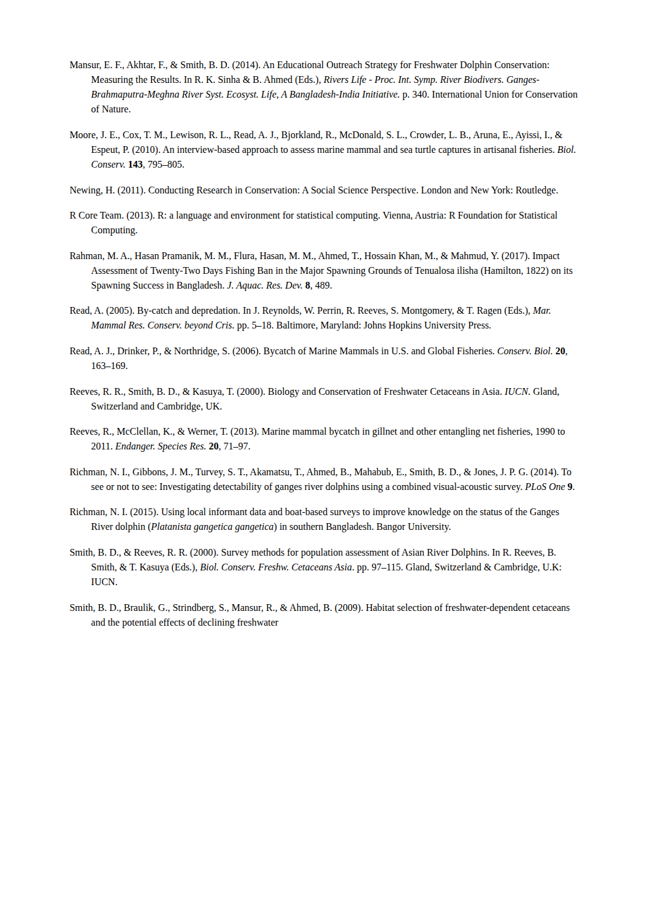Mansur, E. F., Akhtar, F., & Smith, B. D. (2014). An Educational Outreach Strategy for Freshwater Dolphin Conservation: Measuring the Results. In R. K. Sinha & B. Ahmed (Eds.), Rivers Life - Proc. Int. Symp. River Biodivers. Ganges-Brahmaputra-Meghna River Syst. Ecosyst. Life, A Bangladesh-India Initiative. p. 340. International Union for Conservation of Nature.
Moore, J. E., Cox, T. M., Lewison, R. L., Read, A. J., Bjorkland, R., McDonald, S. L., Crowder, L. B., Aruna, E., Ayissi, I., & Espeut, P. (2010). An interview-based approach to assess marine mammal and sea turtle captures in artisanal fisheries. Biol. Conserv. 143, 795–805.
Newing, H. (2011). Conducting Research in Conservation: A Social Science Perspective. London and New York: Routledge.
R Core Team. (2013). R: a language and environment for statistical computing. Vienna, Austria: R Foundation for Statistical Computing.
Rahman, M. A., Hasan Pramanik, M. M., Flura, Hasan, M. M., Ahmed, T., Hossain Khan, M., & Mahmud, Y. (2017). Impact Assessment of Twenty-Two Days Fishing Ban in the Major Spawning Grounds of Tenualosa ilisha (Hamilton, 1822) on its Spawning Success in Bangladesh. J. Aquac. Res. Dev. 8, 489.
Read, A. (2005). By-catch and depredation. In J. Reynolds, W. Perrin, R. Reeves, S. Montgomery, & T. Ragen (Eds.), Mar. Mammal Res. Conserv. beyond Cris. pp. 5–18. Baltimore, Maryland: Johns Hopkins University Press.
Read, A. J., Drinker, P., & Northridge, S. (2006). Bycatch of Marine Mammals in U.S. and Global Fisheries. Conserv. Biol. 20, 163–169.
Reeves, R. R., Smith, B. D., & Kasuya, T. (2000). Biology and Conservation of Freshwater Cetaceans in Asia. IUCN. Gland, Switzerland and Cambridge, UK.
Reeves, R., McClellan, K., & Werner, T. (2013). Marine mammal bycatch in gillnet and other entangling net fisheries, 1990 to 2011. Endanger. Species Res. 20, 71–97.
Richman, N. I., Gibbons, J. M., Turvey, S. T., Akamatsu, T., Ahmed, B., Mahabub, E., Smith, B. D., & Jones, J. P. G. (2014). To see or not to see: Investigating detectability of ganges river dolphins using a combined visual-acoustic survey. PLoS One 9.
Richman, N. I. (2015). Using local informant data and boat-based surveys to improve knowledge on the status of the Ganges River dolphin (Platanista gangetica gangetica) in southern Bangladesh. Bangor University.
Smith, B. D., & Reeves, R. R. (2000). Survey methods for population assessment of Asian River Dolphins. In R. Reeves, B. Smith, & T. Kasuya (Eds.), Biol. Conserv. Freshw. Cetaceans Asia. pp. 97–115. Gland, Switzerland & Cambridge, U.K: IUCN.
Smith, B. D., Braulik, G., Strindberg, S., Mansur, R., & Ahmed, B. (2009). Habitat selection of freshwater-dependent cetaceans and the potential effects of declining freshwater